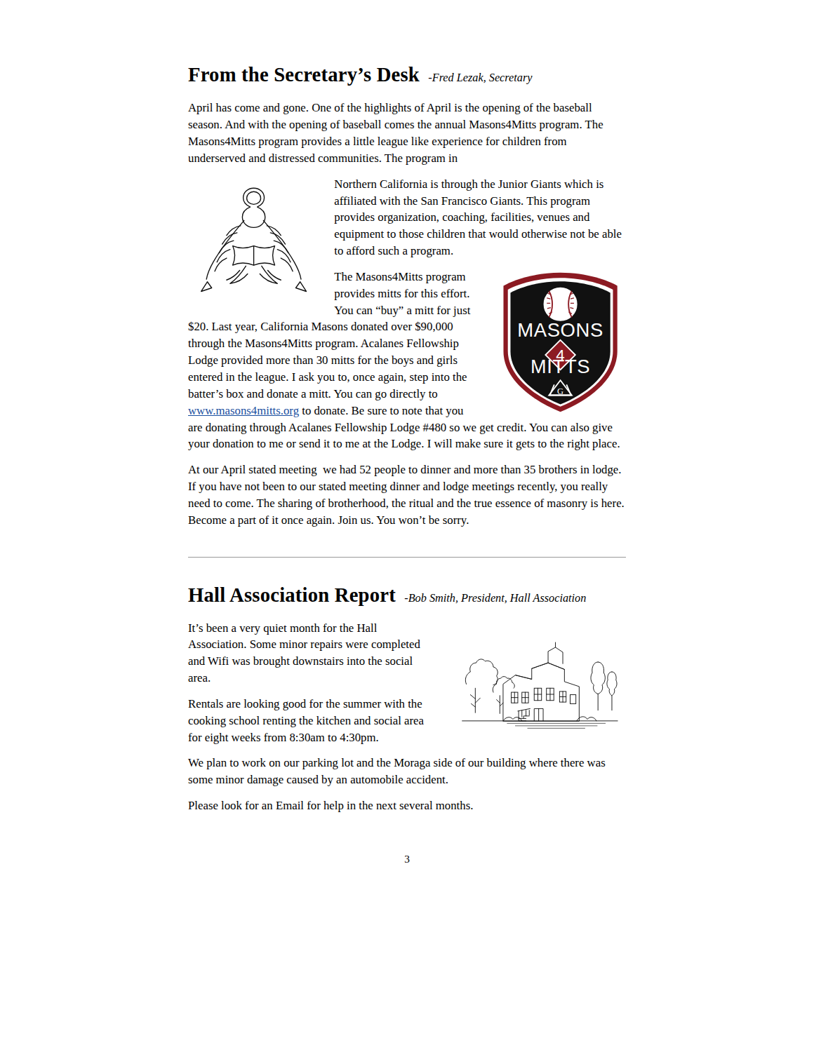From the Secretary’s Desk
-Fred Lezak, Secretary
April has come and gone. One of the highlights of April is the opening of the baseball season. And with the opening of baseball comes the annual Masons4Mitts program. The Masons4Mitts program provides a little league like experience for children from underserved and distressed communities. The program in
Northern California is through the Junior Giants which is affiliated with the San Francisco Giants. This program provides organization, coaching, facilities, venues and equipment to those children that would otherwise not be able to afford such a program.
MASONS 4 MITTS G
The Masons4Mitts program provides mitts for this effort. You can “buy” a mitt for just $20. Last year, California Masons donated over $90,000 through the Masons4Mitts program. Acalanes Fellowship Lodge provided more than 30 mitts for the boys and girls entered in the league. I ask you to, once again, step into the batter’s box and donate a mitt. You can go directly to www.masons4mitts.org to donate. Be sure to note that you are donating through Acalanes Fellowship Lodge #480 so we get credit. You can also give your donation to me or send it to me at the Lodge. I will make sure it gets to the right place.
At our April stated meeting we had 52 people to dinner and more than 35 brothers in lodge. If you have not been to our stated meeting dinner and lodge meetings recently, you really need to come. The sharing of brotherhood, the ritual and the true essence of masonry is here. Become a part of it once again. Join us. You won’t be sorry.
Hall Association Report
-Bob Smith, President, Hall Association
It’s been a very quiet month for the Hall Association. Some minor repairs were completed and Wifi was brought downstairs into the social area.
Rentals are looking good for the summer with the cooking school renting the kitchen and social area for eight weeks from 8:30am to 4:30pm.
We plan to work on our parking lot and the Moraga side of our building where there was some minor damage caused by an automobile accident.
Please look for an Email for help in the next several months.
3